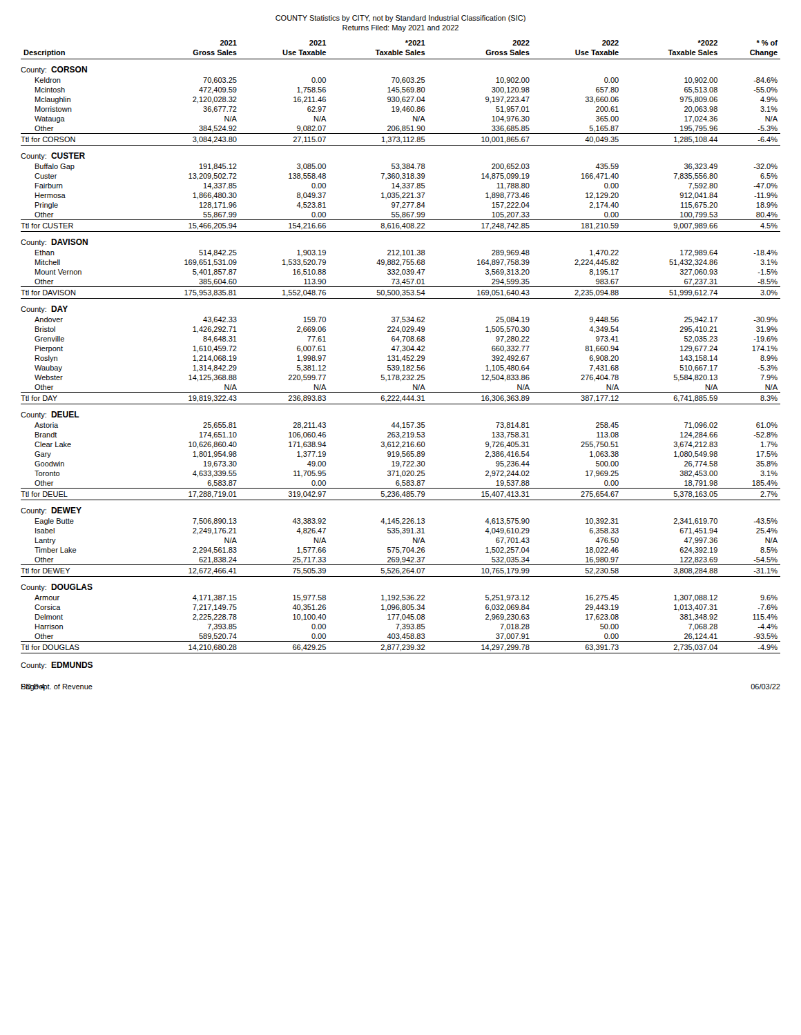COUNTY Statistics by CITY, not by Standard Industrial Classification (SIC)
Returns Filed: May 2021 and 2022
| | 2021 | 2021 | *2021 | 2022 | 2022 | *2022 | * % of |
| --- | --- | --- | --- | --- | --- | --- | --- |
| Description | Gross Sales | Use Taxable | Taxable Sales | Gross Sales | Use Taxable | Taxable Sales | Change |
| County: CORSON |
| Keldron | 70,603.25 | 0.00 | 70,603.25 | 10,902.00 | 0.00 | 10,902.00 | -84.6% |
| Mcintosh | 472,409.59 | 1,758.56 | 145,569.80 | 300,120.98 | 657.80 | 65,513.08 | -55.0% |
| Mclaughlin | 2,120,028.32 | 16,211.46 | 930,627.04 | 9,197,223.47 | 33,660.06 | 975,809.06 | 4.9% |
| Morristown | 36,677.72 | 62.97 | 19,460.86 | 51,957.01 | 200.61 | 20,063.98 | 3.1% |
| Watauga | N/A | N/A | N/A | 104,976.30 | 365.00 | 17,024.36 | N/A |
| Other | 384,524.92 | 9,082.07 | 206,851.90 | 336,685.85 | 5,165.87 | 195,795.96 | -5.3% |
| Ttl for CORSON | 3,084,243.80 | 27,115.07 | 1,373,112.85 | 10,001,865.67 | 40,049.35 | 1,285,108.44 | -6.4% |
| County: CUSTER |
| Buffalo Gap | 191,845.12 | 3,085.00 | 53,384.78 | 200,652.03 | 435.59 | 36,323.49 | -32.0% |
| Custer | 13,209,502.72 | 138,558.48 | 7,360,318.39 | 14,875,099.19 | 166,471.40 | 7,835,556.80 | 6.5% |
| Fairburn | 14,337.85 | 0.00 | 14,337.85 | 11,788.80 | 0.00 | 7,592.80 | -47.0% |
| Hermosa | 1,866,480.30 | 8,049.37 | 1,035,221.37 | 1,898,773.46 | 12,129.20 | 912,041.84 | -11.9% |
| Pringle | 128,171.96 | 4,523.81 | 97,277.84 | 157,222.04 | 2,174.40 | 115,675.20 | 18.9% |
| Other | 55,867.99 | 0.00 | 55,867.99 | 105,207.33 | 0.00 | 100,799.53 | 80.4% |
| Ttl for CUSTER | 15,466,205.94 | 154,216.66 | 8,616,408.22 | 17,248,742.85 | 181,210.59 | 9,007,989.66 | 4.5% |
| County: DAVISON |
| Ethan | 514,842.25 | 1,903.19 | 212,101.38 | 289,969.48 | 1,470.22 | 172,989.64 | -18.4% |
| Mitchell | 169,651,531.09 | 1,533,520.79 | 49,882,755.68 | 164,897,758.39 | 2,224,445.82 | 51,432,324.86 | 3.1% |
| Mount Vernon | 5,401,857.87 | 16,510.88 | 332,039.47 | 3,569,313.20 | 8,195.17 | 327,060.93 | -1.5% |
| Other | 385,604.60 | 113.90 | 73,457.01 | 294,599.35 | 983.67 | 67,237.31 | -8.5% |
| Ttl for DAVISON | 175,953,835.81 | 1,552,048.76 | 50,500,353.54 | 169,051,640.43 | 2,235,094.88 | 51,999,612.74 | 3.0% |
| County: DAY |
| Andover | 43,642.33 | 159.70 | 37,534.62 | 25,084.19 | 9,448.56 | 25,942.17 | -30.9% |
| Bristol | 1,426,292.71 | 2,669.06 | 224,029.49 | 1,505,570.30 | 4,349.54 | 295,410.21 | 31.9% |
| Grenville | 84,648.31 | 77.61 | 64,708.68 | 97,280.22 | 973.41 | 52,035.23 | -19.6% |
| Pierpont | 1,610,459.72 | 6,007.61 | 47,304.42 | 660,332.77 | 81,660.94 | 129,677.24 | 174.1% |
| Roslyn | 1,214,068.19 | 1,998.97 | 131,452.29 | 392,492.67 | 6,908.20 | 143,158.14 | 8.9% |
| Waubay | 1,314,842.29 | 5,381.12 | 539,182.56 | 1,105,480.64 | 7,431.68 | 510,667.17 | -5.3% |
| Webster | 14,125,368.88 | 220,599.77 | 5,178,232.25 | 12,504,833.86 | 276,404.78 | 5,584,820.13 | 7.9% |
| Other | N/A | N/A | N/A | N/A | N/A | N/A | N/A |
| Ttl for DAY | 19,819,322.43 | 236,893.83 | 6,222,444.31 | 16,306,363.89 | 387,177.12 | 6,741,885.59 | 8.3% |
| County: DEUEL |
| Astoria | 25,655.81 | 28,211.43 | 44,157.35 | 73,814.81 | 258.45 | 71,096.02 | 61.0% |
| Brandt | 174,651.10 | 106,060.46 | 263,219.53 | 133,758.31 | 113.08 | 124,284.66 | -52.8% |
| Clear Lake | 10,626,860.40 | 171,638.94 | 3,612,216.60 | 9,726,405.31 | 255,750.51 | 3,674,212.83 | 1.7% |
| Gary | 1,801,954.98 | 1,377.19 | 919,565.89 | 2,386,416.54 | 1,063.38 | 1,080,549.98 | 17.5% |
| Goodwin | 19,673.30 | 49.00 | 19,722.30 | 95,236.44 | 500.00 | 26,774.58 | 35.8% |
| Toronto | 4,633,339.55 | 11,705.95 | 371,020.25 | 2,972,244.02 | 17,969.25 | 382,453.00 | 3.1% |
| Other | 6,583.87 | 0.00 | 6,583.87 | 19,537.88 | 0.00 | 18,791.98 | 185.4% |
| Ttl for DEUEL | 17,288,719.01 | 319,042.97 | 5,236,485.79 | 15,407,413.31 | 275,654.67 | 5,378,163.05 | 2.7% |
| County: DEWEY |
| Eagle Butte | 7,506,890.13 | 43,383.92 | 4,145,226.13 | 4,613,575.90 | 10,392.31 | 2,341,619.70 | -43.5% |
| Isabel | 2,249,176.21 | 4,826.47 | 535,391.31 | 4,049,610.29 | 6,358.33 | 671,451.94 | 25.4% |
| Lantry | N/A | N/A | N/A | 67,701.43 | 476.50 | 47,997.36 | N/A |
| Timber Lake | 2,294,561.83 | 1,577.66 | 575,704.26 | 1,502,257.04 | 18,022.46 | 624,392.19 | 8.5% |
| Other | 621,838.24 | 25,717.33 | 269,942.37 | 532,035.34 | 16,980.97 | 122,823.69 | -54.5% |
| Ttl for DEWEY | 12,672,466.41 | 75,505.39 | 5,526,264.07 | 10,765,179.99 | 52,230.58 | 3,808,284.88 | -31.1% |
| County: DOUGLAS |
| Armour | 4,171,387.15 | 15,977.58 | 1,192,536.22 | 5,251,973.12 | 16,275.45 | 1,307,088.12 | 9.6% |
| Corsica | 7,217,149.75 | 40,351.26 | 1,096,805.34 | 6,032,069.84 | 29,443.19 | 1,013,407.31 | -7.6% |
| Delmont | 2,225,228.78 | 10,100.40 | 177,045.08 | 2,969,230.63 | 17,623.08 | 381,348.92 | 115.4% |
| Harrison | 7,393.85 | 0.00 | 7,393.85 | 7,018.28 | 50.00 | 7,068.28 | -4.4% |
| Other | 589,520.74 | 0.00 | 403,458.83 | 37,007.91 | 0.00 | 26,124.41 | -93.5% |
| Ttl for DOUGLAS | 14,210,680.28 | 66,429.25 | 2,877,239.32 | 14,297,299.78 | 63,391.73 | 2,735,037.04 | -4.9% |
County:EDMUNDS
SD Dept. of Revenue Page 4 06/03/22